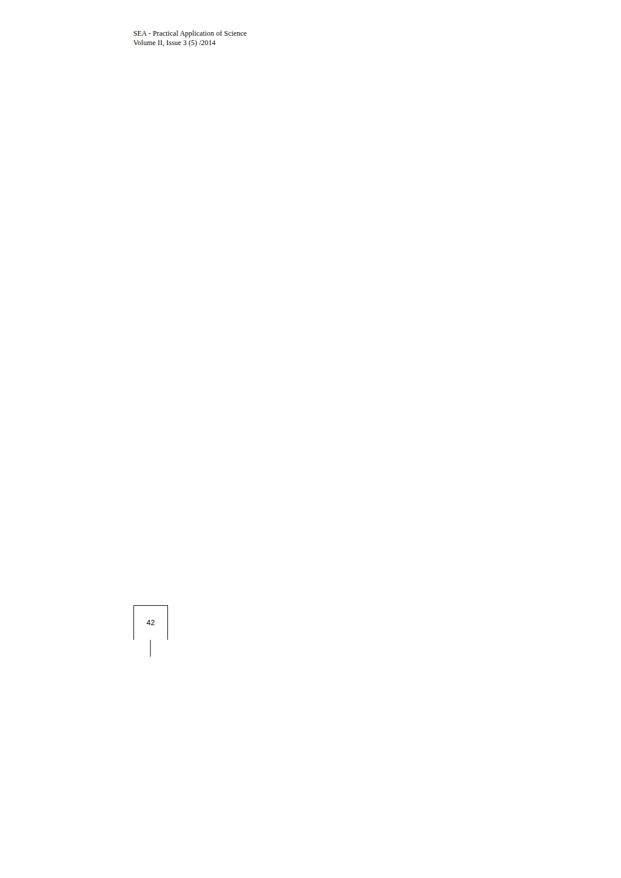SEA - Practical Application of Science Volume II, Issue 3 (5) /2014
42